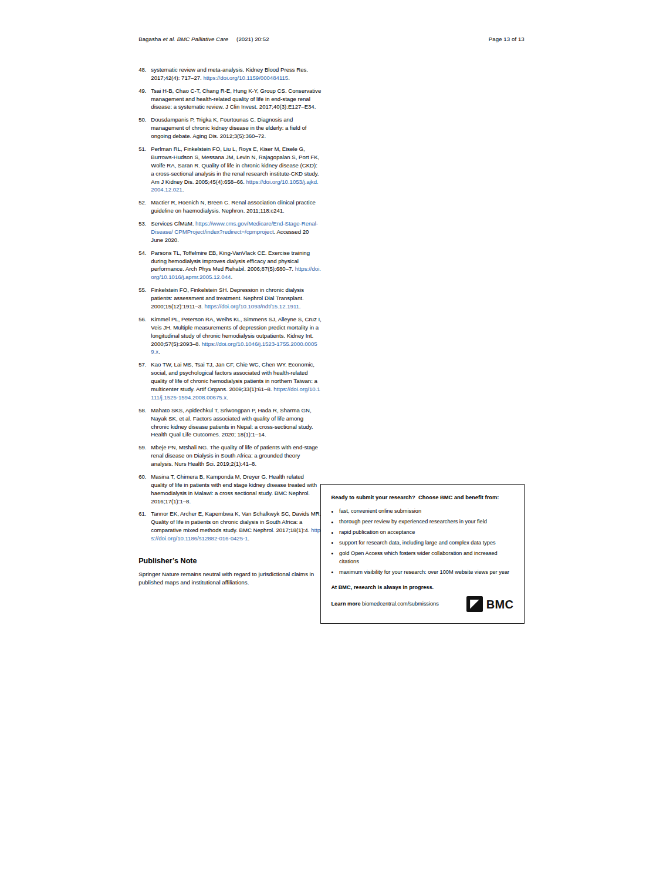Bagasha et al. BMC Palliative Care (2021) 20:52
Page 13 of 13
systematic review and meta-analysis. Kidney Blood Press Res. 2017;42(4): 717–27. https://doi.org/10.1159/000484115.
Tsai H-B, Chao C-T, Chang R-E, Hung K-Y, Group CS. Conservative management and health-related quality of life in end-stage renal disease: a systematic review. J Clin Invest. 2017;40(3):E127–E34.
Dousdampanis P, Trigka K, Fourtounas C. Diagnosis and management of chronic kidney disease in the elderly: a field of ongoing debate. Aging Dis. 2012;3(5):360–72.
Perlman RL, Finkelstein FO, Liu L, Roys E, Kiser M, Eisele G, Burrows-Hudson S, Messana JM, Levin N, Rajagopalan S, Port FK, Wolfe RA, Saran R. Quality of life in chronic kidney disease (CKD): a cross-sectional analysis in the renal research institute-CKD study. Am J Kidney Dis. 2005;45(4):658–66. https://doi.org/10.1053/j.ajkd.2004.12.021.
Mactier R, Hoenich N, Breen C. Renal association clinical practice guideline on haemodialysis. Nephron. 2011;118:c241.
Services CfMaM. https://www.cms.gov/Medicare/End-Stage-Renal-Disease/ CPMProject/index?redirect=/cpmproject. Accessed 20 June 2020.
Parsons TL, Toffelmire EB, King-VanVlack CE. Exercise training during hemodialysis improves dialysis efficacy and physical performance. Arch Phys Med Rehabil. 2006;87(5):680–7. https://doi.org/10.1016/j.apmr.2005.12.044.
Finkelstein FO, Finkelstein SH. Depression in chronic dialysis patients: assessment and treatment. Nephrol Dial Transplant. 2000;15(12):1911–3. https://doi.org/10.1093/ndt/15.12.1911.
Kimmel PL, Peterson RA, Weihs KL, Simmens SJ, Alleyne S, Cruz I, Veis JH. Multiple measurements of depression predict mortality in a longitudinal study of chronic hemodialysis outpatients. Kidney Int. 2000;57(5):2093–8. https://doi.org/10.1046/j.1523-1755.2000.00059.x.
Kao TW, Lai MS, Tsai TJ, Jan CF, Chie WC, Chen WY. Economic, social, and psychological factors associated with health-related quality of life of chronic hemodialysis patients in northern Taiwan: a multicenter study. Artif Organs. 2009;33(1):61–8. https://doi.org/10.1111/j.1525-1594.2008.00675.x.
Mahato SKS, Apidechkul T, Sriwongpan P, Hada R, Sharma GN, Nayak SK, et al. Factors associated with quality of life among chronic kidney disease patients in Nepal: a cross-sectional study. Health Qual Life Outcomes. 2020; 18(1):1–14.
Mbeje PN, Mtshali NG. The quality of life of patients with end-stage renal disease on Dialysis in South Africa: a grounded theory analysis. Nurs Health Sci. 2019;2(1):41–8.
Masina T, Chimera B, Kamponda M, Dreyer G. Health related quality of life in patients with end stage kidney disease treated with haemodialysis in Malawi: a cross sectional study. BMC Nephrol. 2016;17(1):1–8.
Tannor EK, Archer E, Kapembwa K, Van Schalkwyk SC, Davids MR. Quality of life in patients on chronic dialysis in South Africa: a comparative mixed methods study. BMC Nephrol. 2017;18(1):4. https://doi.org/10.1186/s12882-016-0425-1.
Publisher’s Note
Springer Nature remains neutral with regard to jurisdictional claims in published maps and institutional affiliations.
Ready to submit your research? Choose BMC and benefit from:
fast, convenient online submission
thorough peer review by experienced researchers in your field
rapid publication on acceptance
support for research data, including large and complex data types
gold Open Access which fosters wider collaboration and increased citations
maximum visibility for your research: over 100M website views per year
At BMC, research is always in progress.
Learn more biomedcentral.com/submissions
BMC